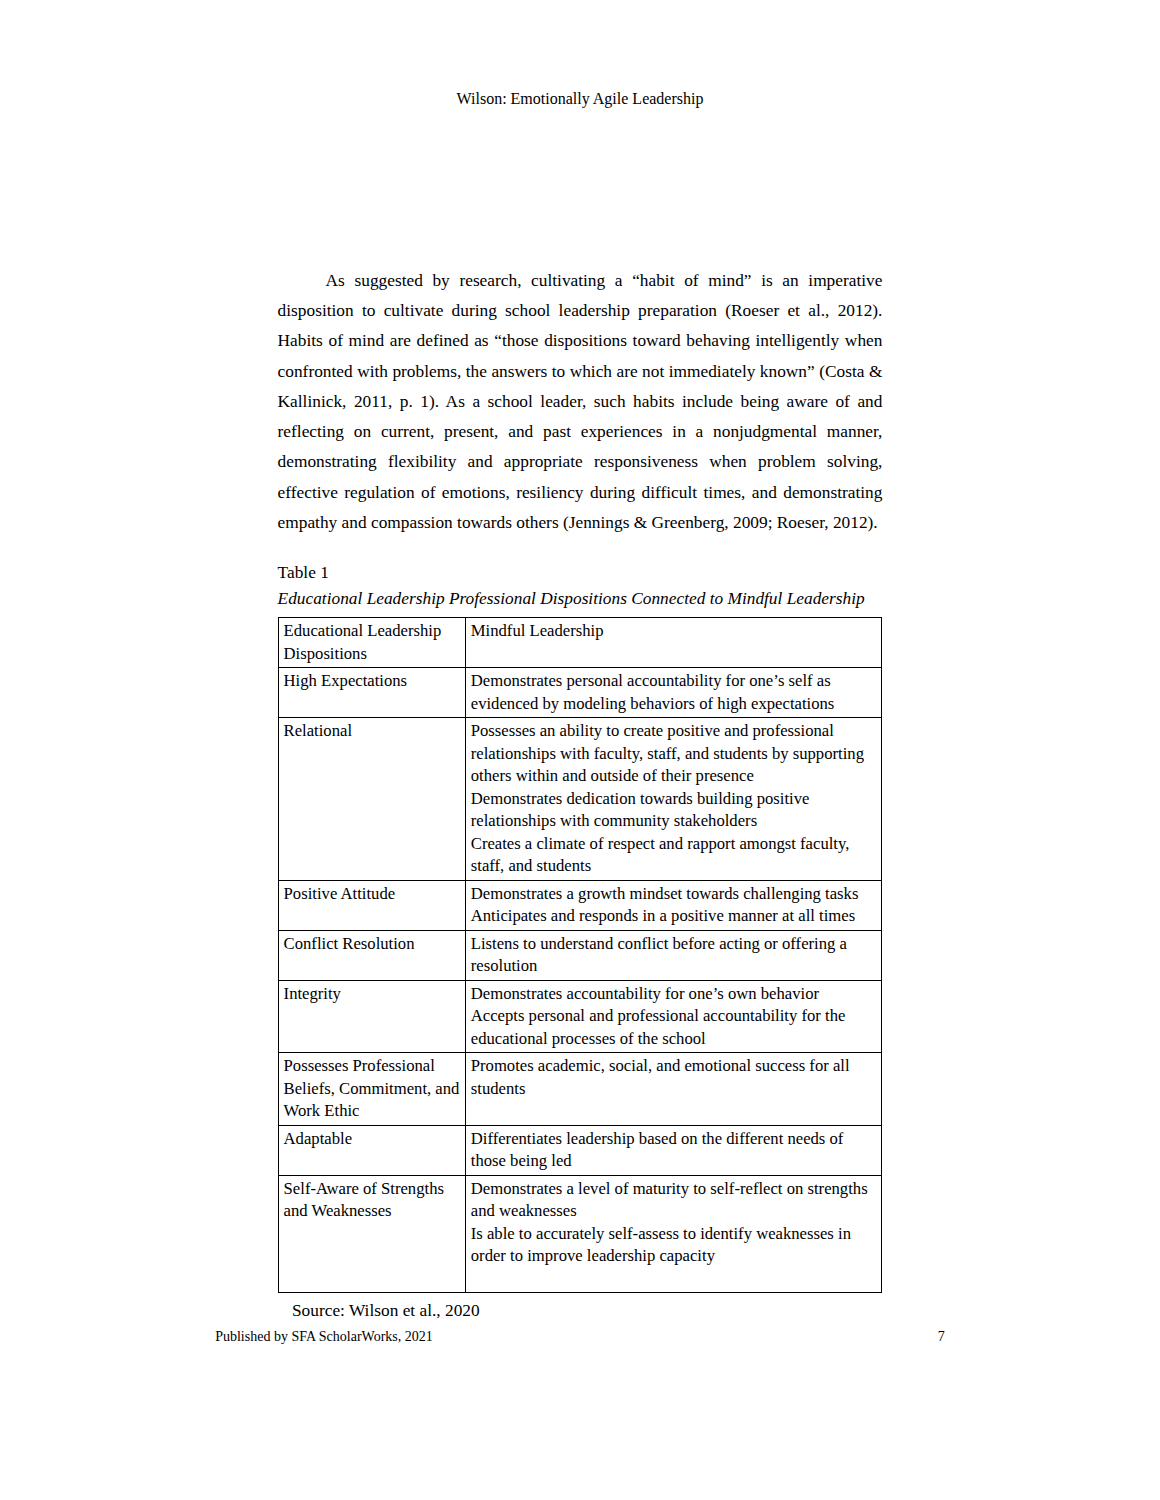Wilson: Emotionally Agile Leadership
As suggested by research, cultivating a “habit of mind” is an imperative disposition to cultivate during school leadership preparation (Roeser et al., 2012). Habits of mind are defined as “those dispositions toward behaving intelligently when confronted with problems, the answers to which are not immediately known” (Costa & Kallinick, 2011, p. 1). As a school leader, such habits include being aware of and reflecting on current, present, and past experiences in a nonjudgmental manner, demonstrating flexibility and appropriate responsiveness when problem solving, effective regulation of emotions, resiliency during difficult times, and demonstrating empathy and compassion towards others (Jennings & Greenberg, 2009; Roeser, 2012).
Table 1
Educational Leadership Professional Dispositions Connected to Mindful Leadership
| Educational Leadership Dispositions | Mindful Leadership |
| High Expectations | Demonstrates personal accountability for one’s self as evidenced by modeling behaviors of high expectations |
| Relational | Possesses an ability to create positive and professional relationships with faculty, staff, and students by supporting others within and outside of their presence Demonstrates dedication towards building positive relationships with community stakeholders Creates a climate of respect and rapport amongst faculty, staff, and students |
| Positive Attitude | Demonstrates a growth mindset towards challenging tasks Anticipates and responds in a positive manner at all times |
| Conflict Resolution | Listens to understand conflict before acting or offering a resolution |
| Integrity | Demonstrates accountability for one’s own behavior Accepts personal and professional accountability for the educational processes of the school |
| Possesses Professional Beliefs, Commitment, and Work Ethic | Promotes academic, social, and emotional success for all students |
| Adaptable | Differentiates leadership based on the different needs of those being led |
| Self-Aware of Strengths and Weaknesses | Demonstrates a level of maturity to self-reflect on strengths and weaknesses Is able to accurately self-assess to identify weaknesses in order to improve leadership capacity |
Source: Wilson et al., 2020
Published by SFA ScholarWorks, 2021
7